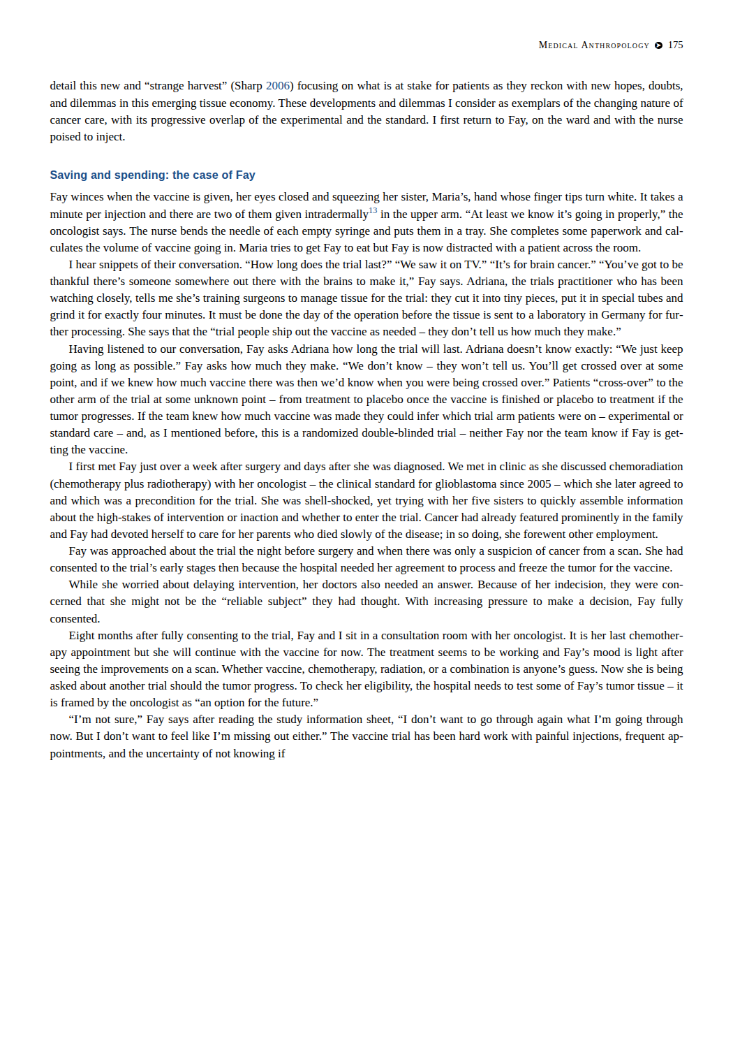Medical Anthropology ➤ 175
detail this new and “strange harvest” (Sharp 2006) focusing on what is at stake for patients as they reckon with new hopes, doubts, and dilemmas in this emerging tissue economy. These developments and dilemmas I consider as exemplars of the changing nature of cancer care, with its progressive overlap of the experimental and the standard. I first return to Fay, on the ward and with the nurse poised to inject.
Saving and spending: the case of Fay
Fay winces when the vaccine is given, her eyes closed and squeezing her sister, Maria’s, hand whose finger tips turn white. It takes a minute per injection and there are two of them given intradermally13 in the upper arm. “At least we know it’s going in properly,” the oncologist says. The nurse bends the needle of each empty syringe and puts them in a tray. She completes some paperwork and calculates the volume of vaccine going in. Maria tries to get Fay to eat but Fay is now distracted with a patient across the room.
I hear snippets of their conversation. “How long does the trial last?” “We saw it on TV.” “It’s for brain cancer.” “You’ve got to be thankful there’s someone somewhere out there with the brains to make it,” Fay says. Adriana, the trials practitioner who has been watching closely, tells me she’s training surgeons to manage tissue for the trial: they cut it into tiny pieces, put it in special tubes and grind it for exactly four minutes. It must be done the day of the operation before the tissue is sent to a laboratory in Germany for further processing. She says that the “trial people ship out the vaccine as needed – they don’t tell us how much they make.”
Having listened to our conversation, Fay asks Adriana how long the trial will last. Adriana doesn’t know exactly: “We just keep going as long as possible.” Fay asks how much they make. “We don’t know – they won’t tell us. You’ll get crossed over at some point, and if we knew how much vaccine there was then we’d know when you were being crossed over.” Patients “cross-over” to the other arm of the trial at some unknown point – from treatment to placebo once the vaccine is finished or placebo to treatment if the tumor progresses. If the team knew how much vaccine was made they could infer which trial arm patients were on – experimental or standard care – and, as I mentioned before, this is a randomized double-blinded trial – neither Fay nor the team know if Fay is getting the vaccine.
I first met Fay just over a week after surgery and days after she was diagnosed. We met in clinic as she discussed chemoradiation (chemotherapy plus radiotherapy) with her oncologist – the clinical standard for glioblastoma since 2005 – which she later agreed to and which was a precondition for the trial. She was shell-shocked, yet trying with her five sisters to quickly assemble information about the high-stakes of intervention or inaction and whether to enter the trial. Cancer had already featured prominently in the family and Fay had devoted herself to care for her parents who died slowly of the disease; in so doing, she forewent other employment.
Fay was approached about the trial the night before surgery and when there was only a suspicion of cancer from a scan. She had consented to the trial’s early stages then because the hospital needed her agreement to process and freeze the tumor for the vaccine.
While she worried about delaying intervention, her doctors also needed an answer. Because of her indecision, they were concerned that she might not be the “reliable subject” they had thought. With increasing pressure to make a decision, Fay fully consented.
Eight months after fully consenting to the trial, Fay and I sit in a consultation room with her oncologist. It is her last chemotherapy appointment but she will continue with the vaccine for now. The treatment seems to be working and Fay’s mood is light after seeing the improvements on a scan. Whether vaccine, chemotherapy, radiation, or a combination is anyone’s guess. Now she is being asked about another trial should the tumor progress. To check her eligibility, the hospital needs to test some of Fay’s tumor tissue – it is framed by the oncologist as “an option for the future.”
“I’m not sure,” Fay says after reading the study information sheet, “I don’t want to go through again what I’m going through now. But I don’t want to feel like I’m missing out either.” The vaccine trial has been hard work with painful injections, frequent appointments, and the uncertainty of not knowing if